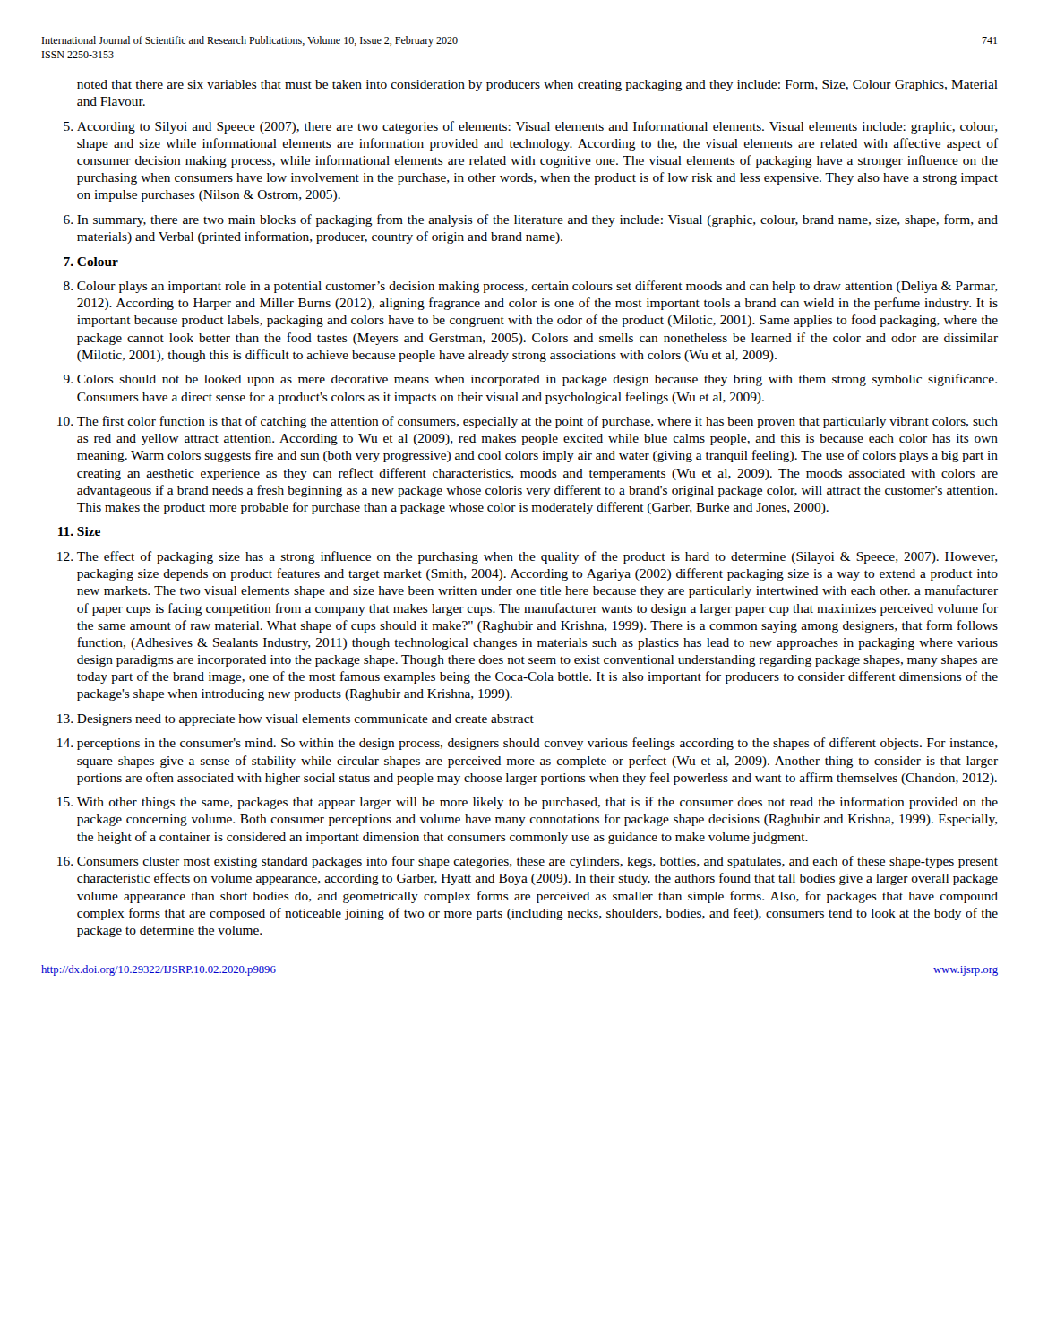International Journal of Scientific and Research Publications, Volume 10, Issue 2, February 2020 741
ISSN 2250-3153
noted that there are six variables that must be taken into consideration by producers when creating packaging and they include: Form, Size, Colour Graphics, Material and Flavour.
According to Silyoi and Speece (2007), there are two categories of elements: Visual elements and Informational elements. Visual elements include: graphic, colour, shape and size while informational elements are information provided and technology. According to the, the visual elements are related with affective aspect of consumer decision making process, while informational elements are related with cognitive one. The visual elements of packaging have a stronger influence on the purchasing when consumers have low involvement in the purchase, in other words, when the product is of low risk and less expensive. They also have a strong impact on impulse purchases (Nilson & Ostrom, 2005).
In summary, there are two main blocks of packaging from the analysis of the literature and they include: Visual (graphic, colour, brand name, size, shape, form, and materials) and Verbal (printed information, producer, country of origin and brand name).
Colour
Colour plays an important role in a potential customer’s decision making process, certain colours set different moods and can help to draw attention (Deliya & Parmar, 2012). According to Harper and Miller Burns (2012), aligning fragrance and color is one of the most important tools a brand can wield in the perfume industry. It is important because product labels, packaging and colors have to be congruent with the odor of the product (Milotic, 2001). Same applies to food packaging, where the package cannot look better than the food tastes (Meyers and Gerstman, 2005). Colors and smells can nonetheless be learned if the color and odor are dissimilar (Milotic, 2001), though this is difficult to achieve because people have already strong associations with colors (Wu et al, 2009).
Colors should not be looked upon as mere decorative means when incorporated in package design because they bring with them strong symbolic significance. Consumers have a direct sense for a product's colors as it impacts on their visual and psychological feelings (Wu et al, 2009).
The first color function is that of catching the attention of consumers, especially at the point of purchase, where it has been proven that particularly vibrant colors, such as red and yellow attract attention. According to Wu et al (2009), red makes people excited while blue calms people, and this is because each color has its own meaning. Warm colors suggests fire and sun (both very progressive) and cool colors imply air and water (giving a tranquil feeling). The use of colors plays a big part in creating an aesthetic experience as they can reflect different characteristics, moods and temperaments (Wu et al, 2009). The moods associated with colors are advantageous if a brand needs a fresh beginning as a new package whose coloris very different to a brand's original package color, will attract the customer's attention. This makes the product more probable for purchase than a package whose color is moderately different (Garber, Burke and Jones, 2000).
Size
The effect of packaging size has a strong influence on the purchasing when the quality of the product is hard to determine (Silayoi & Speece, 2007). However, packaging size depends on product features and target market (Smith, 2004). According to Agariya (2002) different packaging size is a way to extend a product into new markets. The two visual elements shape and size have been written under one title here because they are particularly intertwined with each other. a manufacturer of paper cups is facing competition from a company that makes larger cups. The manufacturer wants to design a larger paper cup that maximizes perceived volume for the same amount of raw material. What shape of cups should it make?" (Raghubir and Krishna, 1999). There is a common saying among designers, that form follows function, (Adhesives & Sealants Industry, 2011) though technological changes in materials such as plastics has lead to new approaches in packaging where various design paradigms are incorporated into the package shape. Though there does not seem to exist conventional understanding regarding package shapes, many shapes are today part of the brand image, one of the most famous examples being the Coca-Cola bottle. It is also important for producers to consider different dimensions of the package's shape when introducing new products (Raghubir and Krishna, 1999).
Designers need to appreciate how visual elements communicate and create abstract
perceptions in the consumer's mind. So within the design process, designers should convey various feelings according to the shapes of different objects. For instance, square shapes give a sense of stability while circular shapes are perceived more as complete or perfect (Wu et al, 2009). Another thing to consider is that larger portions are often associated with higher social status and people may choose larger portions when they feel powerless and want to affirm themselves (Chandon, 2012).
With other things the same, packages that appear larger will be more likely to be purchased, that is if the consumer does not read the information provided on the package concerning volume. Both consumer perceptions and volume have many connotations for package shape decisions (Raghubir and Krishna, 1999). Especially, the height of a container is considered an important dimension that consumers commonly use as guidance to make volume judgment.
Consumers cluster most existing standard packages into four shape categories, these are cylinders, kegs, bottles, and spatulates, and each of these shape-types present characteristic effects on volume appearance, according to Garber, Hyatt and Boya (2009). In their study, the authors found that tall bodies give a larger overall package volume appearance than short bodies do, and geometrically complex forms are perceived as smaller than simple forms. Also, for packages that have compound complex forms that are composed of noticeable joining of two or more parts (including necks, shoulders, bodies, and feet), consumers tend to look at the body of the package to determine the volume.
http://dx.doi.org/10.29322/IJSRP.10.02.2020.p9896 www.ijsrp.org